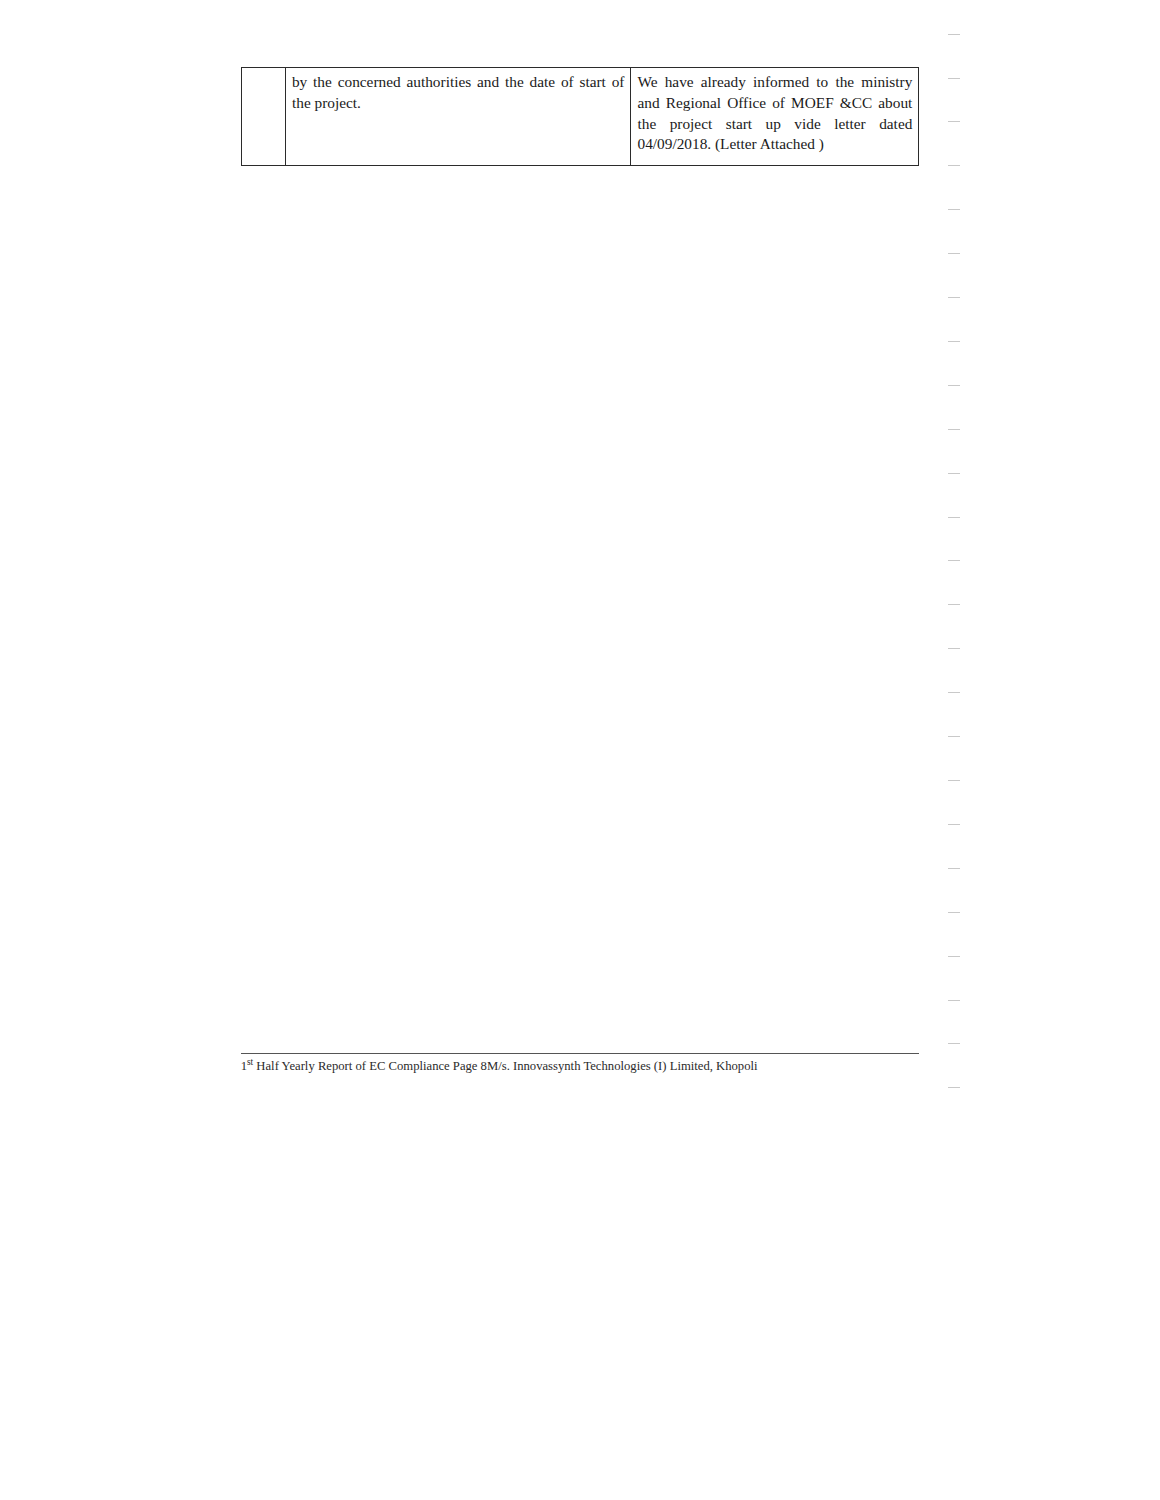| | by the concerned authorities and the date of start of the project. | We have already informed to the ministry and Regional Office of MOEF &CC about the project start up vide letter dated 04/09/2018. (Letter Attached ) |
1st Half Yearly Report of EC Compliance Page 8M/s. Innovassynth Technologies (I) Limited, Khopoli